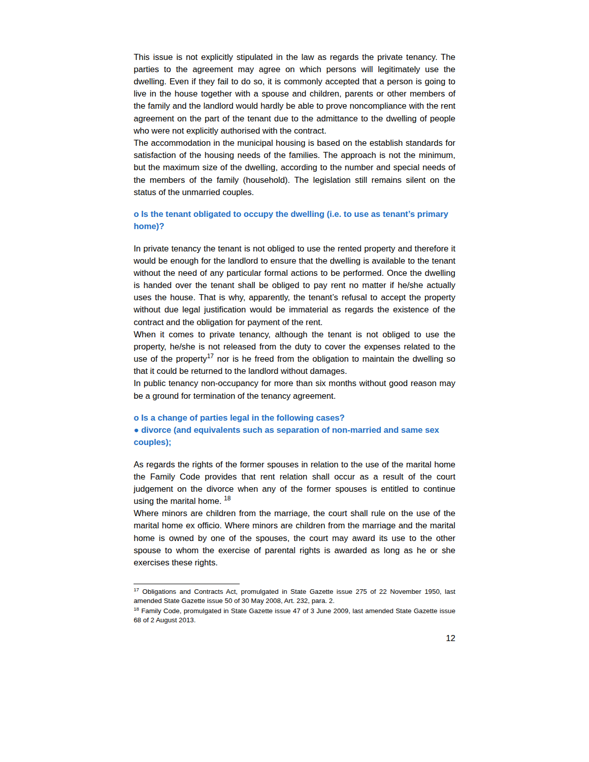This issue is not explicitly stipulated in the law as regards the private tenancy. The parties to the agreement may agree on which persons will legitimately use the dwelling. Even if they fail to do so, it is commonly accepted that a person is going to live in the house together with a spouse and children, parents or other members of the family and the landlord would hardly be able to prove noncompliance with the rent agreement on the part of the tenant due to the admittance to the dwelling of people who were not explicitly authorised with the contract.
The accommodation in the municipal housing is based on the establish standards for satisfaction of the housing needs of the families. The approach is not the minimum, but the maximum size of the dwelling, according to the number and special needs of the members of the family (household). The legislation still remains silent on the status of the unmarried couples.
o Is the tenant obligated to occupy the dwelling (i.e. to use as tenant’s primary home)?
In private tenancy the tenant is not obliged to use the rented property and therefore it would be enough for the landlord to ensure that the dwelling is available to the tenant without the need of any particular formal actions to be performed. Once the dwelling is handed over the tenant shall be obliged to pay rent no matter if he/she actually uses the house. That is why, apparently, the tenant’s refusal to accept the property without due legal justification would be immaterial as regards the existence of the contract and the obligation for payment of the rent.
When it comes to private tenancy, although the tenant is not obliged to use the property, he/she is not released from the duty to cover the expenses related to the use of the property17 nor is he freed from the obligation to maintain the dwelling so that it could be returned to the landlord without damages.
In public tenancy non-occupancy for more than six months without good reason may be a ground for termination of the tenancy agreement.
o Is a change of parties legal in the following cases?
● divorce (and equivalents such as separation of non-married and same sex couples);
As regards the rights of the former spouses in relation to the use of the marital home the Family Code provides that rent relation shall occur as a result of the court judgement on the divorce when any of the former spouses is entitled to continue using the marital home. 18
Where minors are children from the marriage, the court shall rule on the use of the marital home ex officio. Where minors are children from the marriage and the marital home is owned by one of the spouses, the court may award its use to the other spouse to whom the exercise of parental rights is awarded as long as he or she exercises these rights.
17 Obligations and Contracts Act, promulgated in State Gazette issue 275 of 22 November 1950, last amended State Gazette issue 50 of 30 May 2008, Art. 232, para. 2.
18 Family Code, promulgated in State Gazette issue 47 of 3 June 2009, last amended State Gazette issue 68 of 2 August 2013.
12